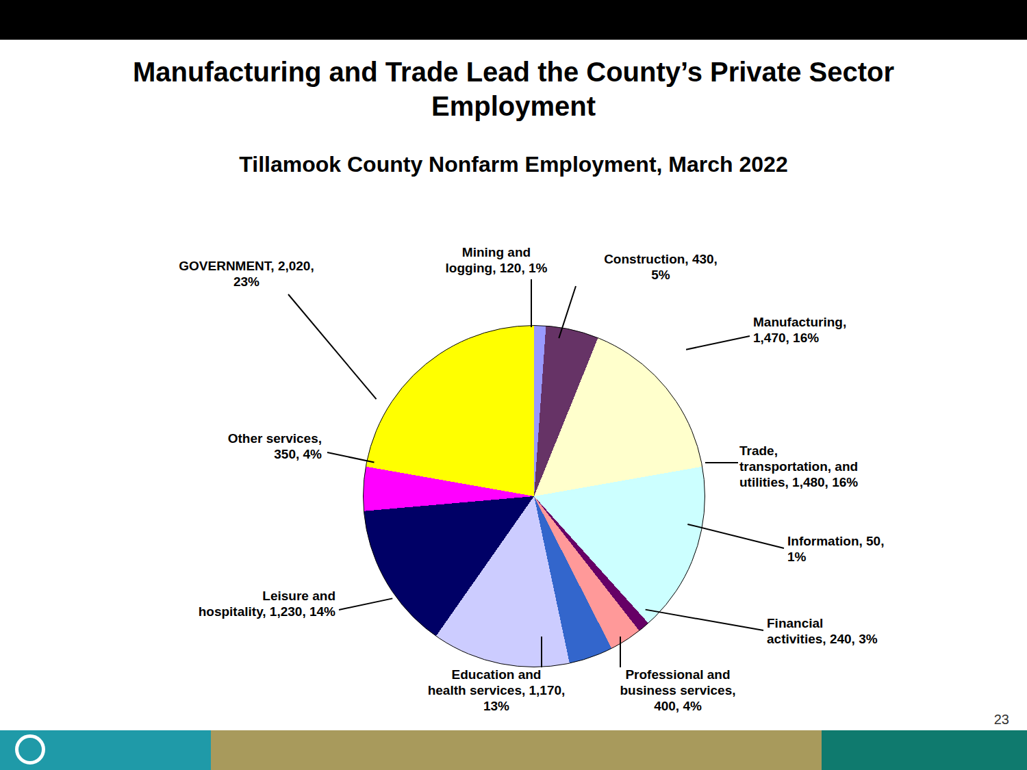Manufacturing and Trade Lead the County’s Private Sector Employment
Tillamook County Nonfarm Employment, March 2022
Mining and
logging, 120, 1%
Construction, 430,
5%
Manufacturing,
1,470, 16%
Trade,
transportation, and
utilities, 1,480, 16%
Information, 50,
1%
Financial
activities, 240, 3%
Professional and
business services,
400, 4%
Education and
health services, 1,170,
13%
Leisure and
hospitality, 1,230, 14%
Other services,
350, 4%
GOVERNMENT, 2,020,
23%
23